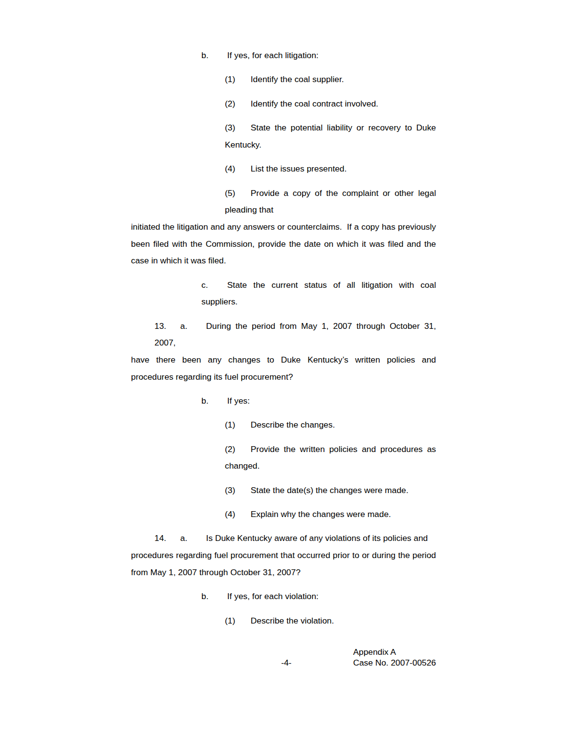b. If yes, for each litigation:
(1) Identify the coal supplier.
(2) Identify the coal contract involved.
(3) State the potential liability or recovery to Duke Kentucky.
(4) List the issues presented.
(5) Provide a copy of the complaint or other legal pleading that
initiated the litigation and any answers or counterclaims. If a copy has previously been filed with the Commission, provide the date on which it was filed and the case in which it was filed.
c. State the current status of all litigation with coal suppliers.
13. a. During the period from May 1, 2007 through October 31, 2007,
have there been any changes to Duke Kentucky’s written policies and procedures regarding its fuel procurement?
b. If yes:
(1) Describe the changes.
(2) Provide the written policies and procedures as changed.
(3) State the date(s) the changes were made.
(4) Explain why the changes were made.
14. a. Is Duke Kentucky aware of any violations of its policies and
procedures regarding fuel procurement that occurred prior to or during the period from May 1, 2007 through October 31, 2007?
b. If yes, for each violation:
(1) Describe the violation.
-4-
Appendix A
Case No. 2007-00526